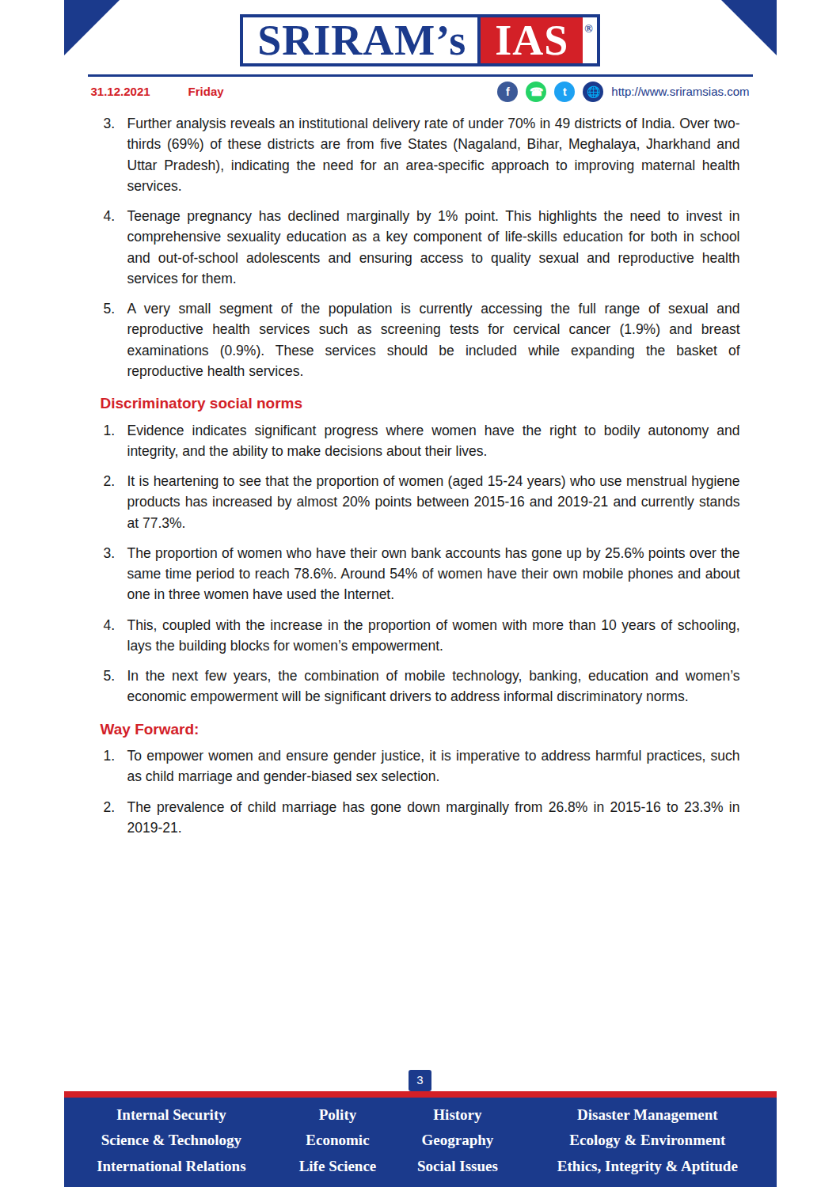SRIRAM’s IAS®
31.12.2021 Friday
f ☎ t 🌐 http://www.sriramsias.com
Further analysis reveals an institutional delivery rate of under 70% in 49 districts of India. Over two-thirds (69%) of these districts are from five States (Nagaland, Bihar, Meghalaya, Jharkhand and Uttar Pradesh), indicating the need for an area-specific approach to improving maternal health services.
Teenage pregnancy has declined marginally by 1% point. This highlights the need to invest in comprehensive sexuality education as a key component of life-skills education for both in school and out-of-school adolescents and ensuring access to quality sexual and reproductive health services for them.
A very small segment of the population is currently accessing the full range of sexual and reproductive health services such as screening tests for cervical cancer (1.9%) and breast examinations (0.9%). These services should be included while expanding the basket of reproductive health services.
Discriminatory social norms
Evidence indicates significant progress where women have the right to bodily autonomy and integrity, and the ability to make decisions about their lives.
It is heartening to see that the proportion of women (aged 15-24 years) who use menstrual hygiene products has increased by almost 20% points between 2015-16 and 2019-21 and currently stands at 77.3%.
The proportion of women who have their own bank accounts has gone up by 25.6% points over the same time period to reach 78.6%. Around 54% of women have their own mobile phones and about one in three women have used the Internet.
This, coupled with the increase in the proportion of women with more than 10 years of schooling, lays the building blocks for women’s empowerment.
In the next few years, the combination of mobile technology, banking, education and women’s economic empowerment will be significant drivers to address informal discriminatory norms.
Way Forward:
To empower women and ensure gender justice, it is imperative to address harmful practices, such as child marriage and gender-biased sex selection.
The prevalence of child marriage has gone down marginally from 26.8% in 2015-16 to 23.3% in 2019-21.
3
| Internal Security | Polity | History | Disaster Management |
| Science & Technology | Economic | Geography | Ecology & Environment |
| International Relations | Life Science | Social Issues | Ethics, Integrity & Aptitude |